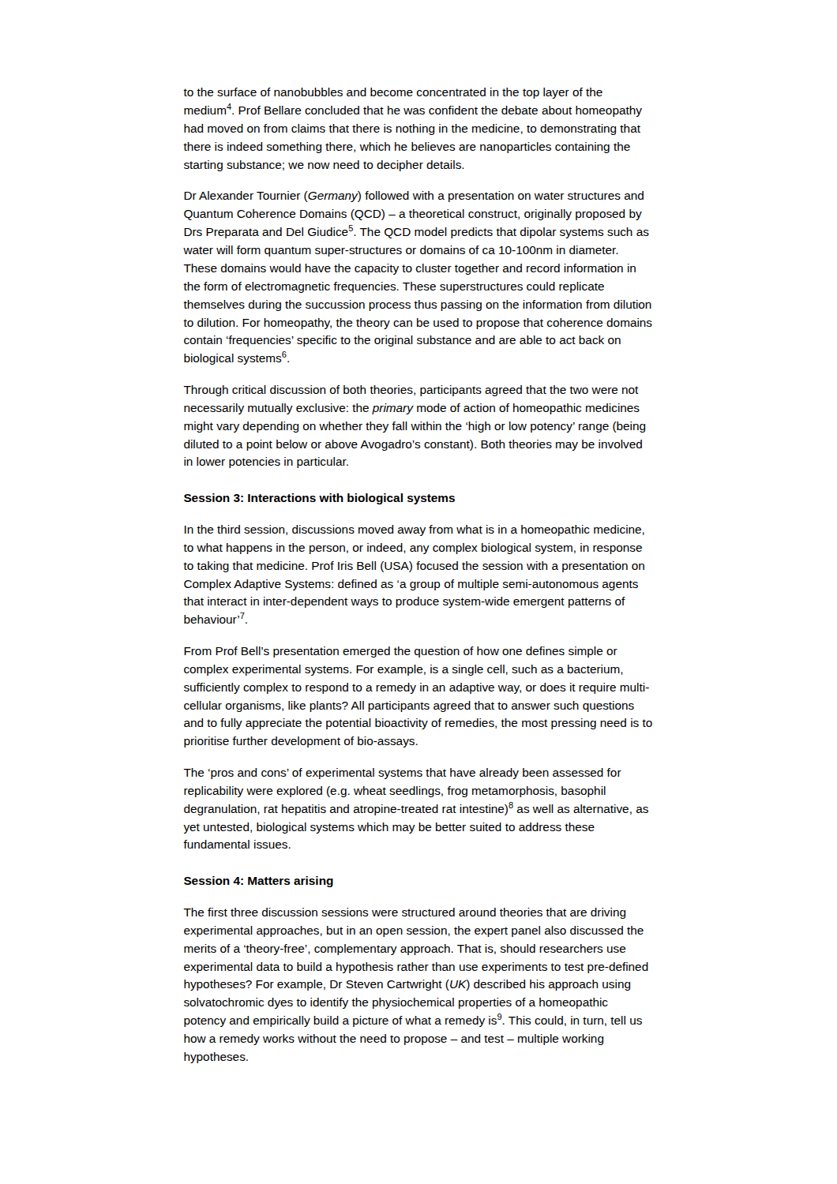to the surface of nanobubbles and become concentrated in the top layer of the medium4. Prof Bellare concluded that he was confident the debate about homeopathy had moved on from claims that there is nothing in the medicine, to demonstrating that there is indeed something there, which he believes are nanoparticles containing the starting substance; we now need to decipher details.
Dr Alexander Tournier (Germany) followed with a presentation on water structures and Quantum Coherence Domains (QCD) – a theoretical construct, originally proposed by Drs Preparata and Del Giudice5. The QCD model predicts that dipolar systems such as water will form quantum super-structures or domains of ca 10-100nm in diameter. These domains would have the capacity to cluster together and record information in the form of electromagnetic frequencies. These superstructures could replicate themselves during the succussion process thus passing on the information from dilution to dilution. For homeopathy, the theory can be used to propose that coherence domains contain ‘frequencies’ specific to the original substance and are able to act back on biological systems6.
Through critical discussion of both theories, participants agreed that the two were not necessarily mutually exclusive: the primary mode of action of homeopathic medicines might vary depending on whether they fall within the ‘high or low potency’ range (being diluted to a point below or above Avogadro’s constant). Both theories may be involved in lower potencies in particular.
Session 3: Interactions with biological systems
In the third session, discussions moved away from what is in a homeopathic medicine, to what happens in the person, or indeed, any complex biological system, in response to taking that medicine. Prof Iris Bell (USA) focused the session with a presentation on Complex Adaptive Systems: defined as ‘a group of multiple semi-autonomous agents that interact in inter-dependent ways to produce system-wide emergent patterns of behaviour’7.
From Prof Bell’s presentation emerged the question of how one defines simple or complex experimental systems. For example, is a single cell, such as a bacterium, sufficiently complex to respond to a remedy in an adaptive way, or does it require multi-cellular organisms, like plants? All participants agreed that to answer such questions and to fully appreciate the potential bioactivity of remedies, the most pressing need is to prioritise further development of bio-assays.
The ‘pros and cons’ of experimental systems that have already been assessed for replicability were explored (e.g. wheat seedlings, frog metamorphosis, basophil degranulation, rat hepatitis and atropine-treated rat intestine)8 as well as alternative, as yet untested, biological systems which may be better suited to address these fundamental issues.
Session 4: Matters arising
The first three discussion sessions were structured around theories that are driving experimental approaches, but in an open session, the expert panel also discussed the merits of a ‘theory-free’, complementary approach. That is, should researchers use experimental data to build a hypothesis rather than use experiments to test pre-defined hypotheses? For example, Dr Steven Cartwright (UK) described his approach using solvatochromic dyes to identify the physiochemical properties of a homeopathic potency and empirically build a picture of what a remedy is9. This could, in turn, tell us how a remedy works without the need to propose – and test – multiple working hypotheses.